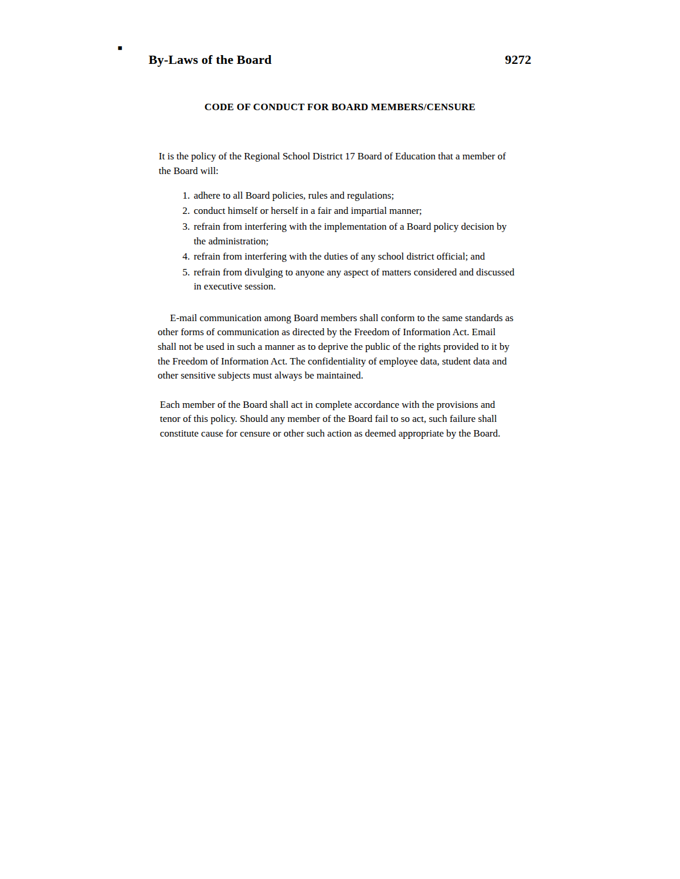■
By-Laws of the Board 9272
CODE OF CONDUCT FOR BOARD MEMBERS/CENSURE
It is the policy of the Regional School District 17 Board of Education that a member of the Board will:
1. adhere to all Board policies, rules and regulations;
2. conduct himself or herself in a fair and impartial manner;
3. refrain from interfering with the implementation of a Board policy decision by the administration;
4. refrain from interfering with the duties of any school district official; and
5. refrain from divulging to anyone any aspect of matters considered and discussed in executive session.
E-mail communication among Board members shall conform to the same standards as other forms of communication as directed by the Freedom of Information Act. Email shall not be used in such a manner as to deprive the public of the rights provided to it by the Freedom of Information Act. The confidentiality of employee data, student data and other sensitive subjects must always be maintained.
Each member of the Board shall act in complete accordance with the provisions and tenor of this policy. Should any member of the Board fail to so act, such failure shall constitute cause for censure or other such action as deemed appropriate by the Board.